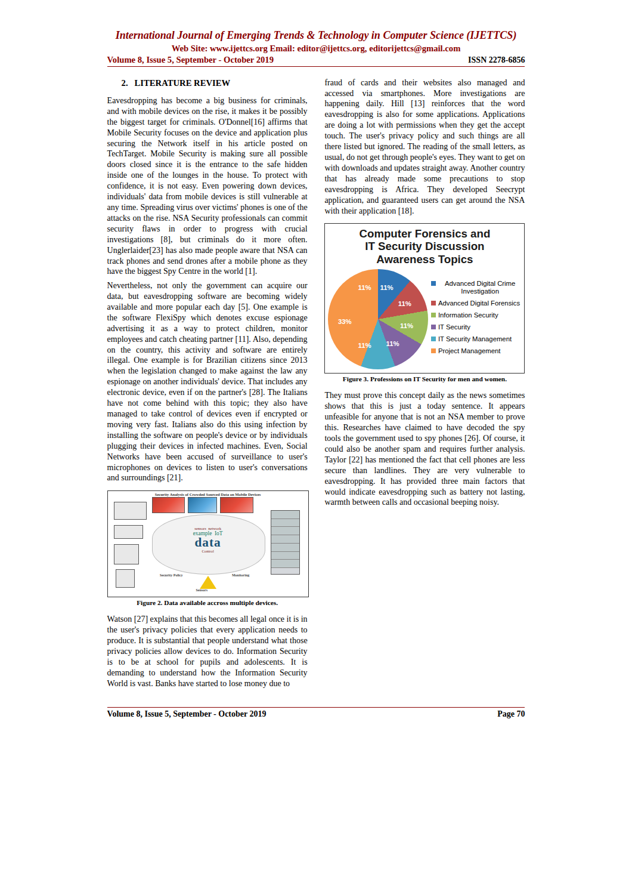International Journal of Emerging Trends & Technology in Computer Science (IJETTCS)
Web Site: www.ijettcs.org Email: editor@ijettcs.org, editorijettcs@gmail.com
Volume 8, Issue 5, September - October 2019 ISSN 2278-6856
2. LITERATURE REVIEW
Eavesdropping has become a big business for criminals, and with mobile devices on the rise, it makes it be possibly the biggest target for criminals. O'Donnel[16] affirms that Mobile Security focuses on the device and application plus securing the Network itself in his article posted on TechTarget. Mobile Security is making sure all possible doors closed since it is the entrance to the safe hidden inside one of the lounges in the house. To protect with confidence, it is not easy. Even powering down devices, individuals' data from mobile devices is still vulnerable at any time. Spreading virus over victims' phones is one of the attacks on the rise. NSA Security professionals can commit security flaws in order to progress with crucial investigations [8], but criminals do it more often. Unglerlaider[23] has also made people aware that NSA can track phones and send drones after a mobile phone as they have the biggest Spy Centre in the world [1].
Nevertheless, not only the government can acquire our data, but eavesdropping software are becoming widely available and more popular each day [5]. One example is the software FlexiSpy which denotes excuse espionage advertising it as a way to protect children, monitor employees and catch cheating partner [11]. Also, depending on the country, this activity and software are entirely illegal. One example is for Brazilian citizens since 2013 when the legislation changed to make against the law any espionage on another individuals' device. That includes any electronic device, even if on the partner's [28]. The Italians have not come behind with this topic; they also have managed to take control of devices even if encrypted or moving very fast. Italians also do this using infection by installing the software on people's device or by individuals plugging their devices in infected machines. Even, Social Networks have been accused of surveillance to user's microphones on devices to listen to user's conversations and surroundings [21].
Security Analysis of Crowded Sourced Data on Mobile Devices
Awareness
sensors network
example IoT
data
Control
Security Policy
Monitoring
Sensors
Figure 2. Data available accross multiple devices.
Watson [27] explains that this becomes all legal once it is in the user's privacy policies that every application needs to produce. It is substantial that people understand what those privacy policies allow devices to do. Information Security is to be at school for pupils and adolescents. It is demanding to understand how the Information Security World is vast. Banks have started to lose money due to
fraud of cards and their websites also managed and accessed via smartphones. More investigations are happening daily. Hill [13] reinforces that the word eavesdropping is also for some applications. Applications are doing a lot with permissions when they get the accept touch. The user's privacy policy and such things are all there listed but ignored. The reading of the small letters, as usual, do not get through people's eyes. They want to get on with downloads and updates straight away. Another country that has already made some precautions to stop eavesdropping is Africa. They developed Seecrypt application, and guaranteed users can get around the NSA with their application [18].
Computer Forensics and
IT Security Discussion
Awareness Topics
11% 11% 11% 11% 11% 33% 11%
Advanced Digital Crime Investigation
Advanced Digital Forensics
Information Security
IT Security
IT Security Management
Project Management
Figure 3. Professions on IT Security for men and women.
They must prove this concept daily as the news sometimes shows that this is just a today sentence. It appears unfeasible for anyone that is not an NSA member to prove this. Researches have claimed to have decoded the spy tools the government used to spy phones [26]. Of course, it could also be another spam and requires further analysis. Taylor [22] has mentioned the fact that cell phones are less secure than landlines. They are very vulnerable to eavesdropping. It has provided three main factors that would indicate eavesdropping such as battery not lasting, warmth between calls and occasional beeping noisy.
Volume 8, Issue 5, September - October 2019 Page 70